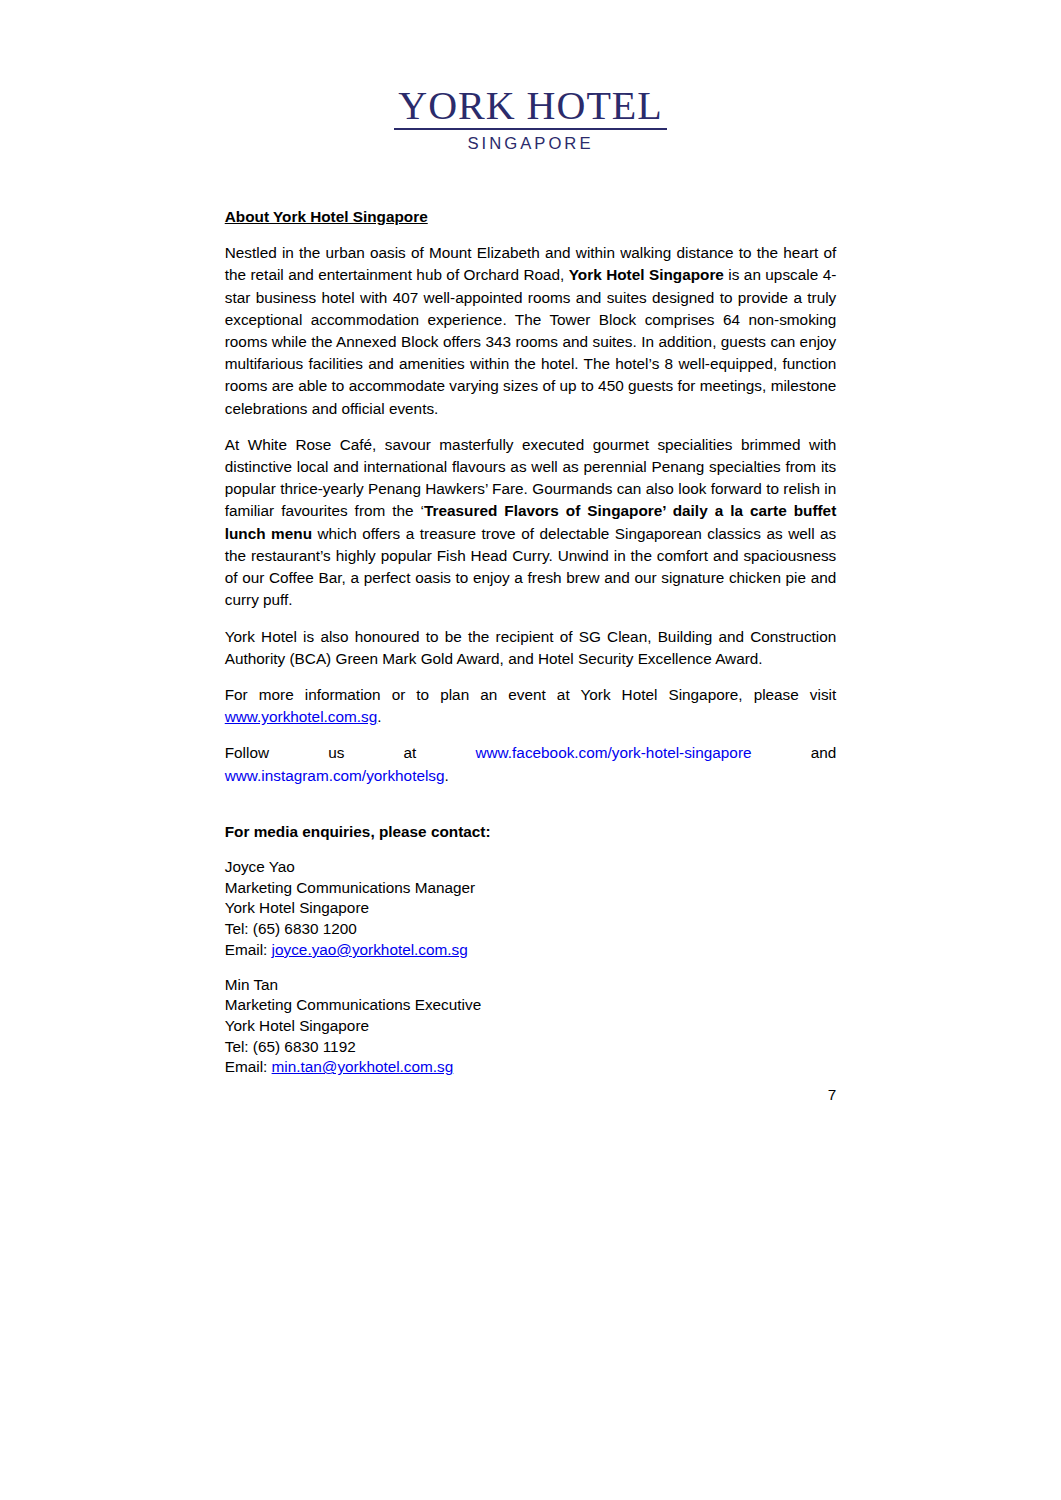YORK HOTEL
SINGAPORE
About York Hotel Singapore
Nestled in the urban oasis of Mount Elizabeth and within walking distance to the heart of the retail and entertainment hub of Orchard Road, York Hotel Singapore is an upscale 4-star business hotel with 407 well-appointed rooms and suites designed to provide a truly exceptional accommodation experience. The Tower Block comprises 64 non-smoking rooms while the Annexed Block offers 343 rooms and suites. In addition, guests can enjoy multifarious facilities and amenities within the hotel. The hotel’s 8 well-equipped, function rooms are able to accommodate varying sizes of up to 450 guests for meetings, milestone celebrations and official events.
At White Rose Café, savour masterfully executed gourmet specialities brimmed with distinctive local and international flavours as well as perennial Penang specialties from its popular thrice-yearly Penang Hawkers’ Fare. Gourmands can also look forward to relish in familiar favourites from the ‘Treasured Flavors of Singapore’ daily a la carte buffet lunch menu which offers a treasure trove of delectable Singaporean classics as well as the restaurant’s highly popular Fish Head Curry. Unwind in the comfort and spaciousness of our Coffee Bar, a perfect oasis to enjoy a fresh brew and our signature chicken pie and curry puff.
York Hotel is also honoured to be the recipient of SG Clean, Building and Construction Authority (BCA) Green Mark Gold Award, and Hotel Security Excellence Award.
For more information or to plan an event at York Hotel Singapore, please visit www.yorkhotel.com.sg.
Follow us at www.facebook.com/york-hotel-singapore and www.instagram.com/yorkhotelsg.
For media enquiries, please contact:
Joyce Yao
Marketing Communications Manager
York Hotel Singapore
Tel: (65) 6830 1200
Email: joyce.yao@yorkhotel.com.sg
Min Tan
Marketing Communications Executive
York Hotel Singapore
Tel: (65) 6830 1192
Email: min.tan@yorkhotel.com.sg
7